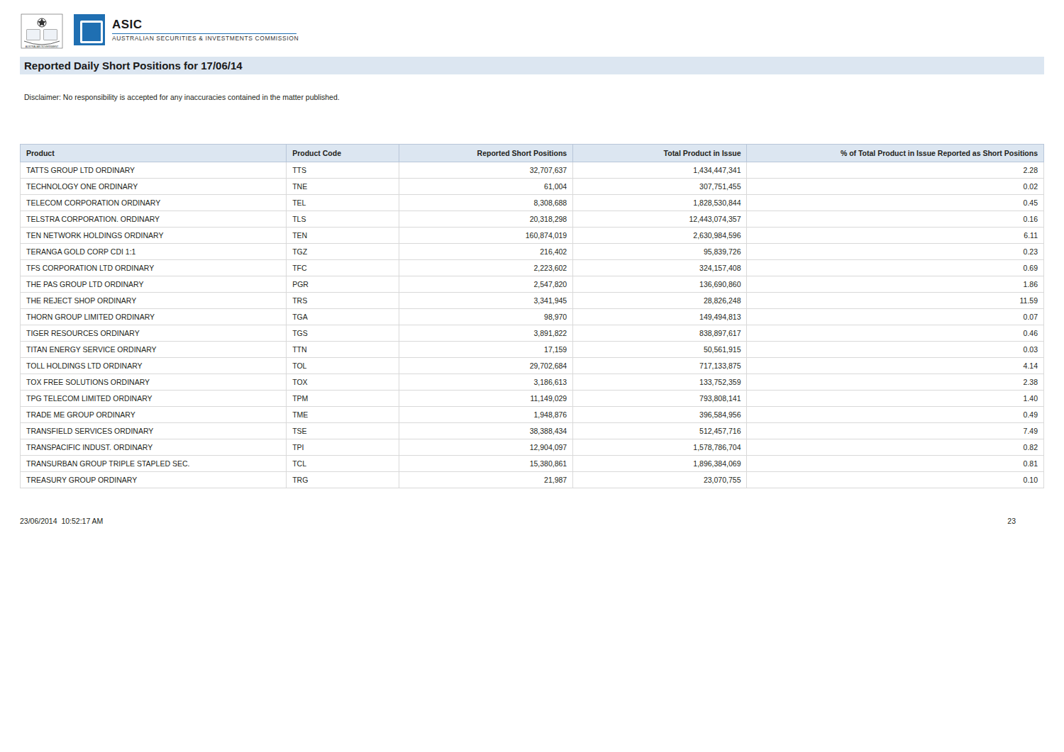AUSTRALIAN GOVERNMENT
ASIC
Australian Securities & Investments Commission
Reported Daily Short Positions for 17/06/14
Disclaimer: No responsibility is accepted for any inaccuracies contained in the matter published.
| Product | Product Code | Reported Short Positions | Total Product in Issue | % of Total Product in Issue Reported as Short Positions |
| --- | --- | --- | --- | --- |
| TATTS GROUP LTD ORDINARY | TTS | 32,707,637 | 1,434,447,341 | 2.28 |
| TECHNOLOGY ONE ORDINARY | TNE | 61,004 | 307,751,455 | 0.02 |
| TELECOM CORPORATION ORDINARY | TEL | 8,308,688 | 1,828,530,844 | 0.45 |
| TELSTRA CORPORATION. ORDINARY | TLS | 20,318,298 | 12,443,074,357 | 0.16 |
| TEN NETWORK HOLDINGS ORDINARY | TEN | 160,874,019 | 2,630,984,596 | 6.11 |
| TERANGA GOLD CORP CDI 1:1 | TGZ | 216,402 | 95,839,726 | 0.23 |
| TFS CORPORATION LTD ORDINARY | TFC | 2,223,602 | 324,157,408 | 0.69 |
| THE PAS GROUP LTD ORDINARY | PGR | 2,547,820 | 136,690,860 | 1.86 |
| THE REJECT SHOP ORDINARY | TRS | 3,341,945 | 28,826,248 | 11.59 |
| THORN GROUP LIMITED ORDINARY | TGA | 98,970 | 149,494,813 | 0.07 |
| TIGER RESOURCES ORDINARY | TGS | 3,891,822 | 838,897,617 | 0.46 |
| TITAN ENERGY SERVICE ORDINARY | TTN | 17,159 | 50,561,915 | 0.03 |
| TOLL HOLDINGS LTD ORDINARY | TOL | 29,702,684 | 717,133,875 | 4.14 |
| TOX FREE SOLUTIONS ORDINARY | TOX | 3,186,613 | 133,752,359 | 2.38 |
| TPG TELECOM LIMITED ORDINARY | TPM | 11,149,029 | 793,808,141 | 1.40 |
| TRADE ME GROUP ORDINARY | TME | 1,948,876 | 396,584,956 | 0.49 |
| TRANSFIELD SERVICES ORDINARY | TSE | 38,388,434 | 512,457,716 | 7.49 |
| TRANSPACIFIC INDUST. ORDINARY | TPI | 12,904,097 | 1,578,786,704 | 0.82 |
| TRANSURBAN GROUP TRIPLE STAPLED SEC. | TCL | 15,380,861 | 1,896,384,069 | 0.81 |
| TREASURY GROUP ORDINARY | TRG | 21,987 | 23,070,755 | 0.10 |
23/06/2014 10:52:17 AM
23